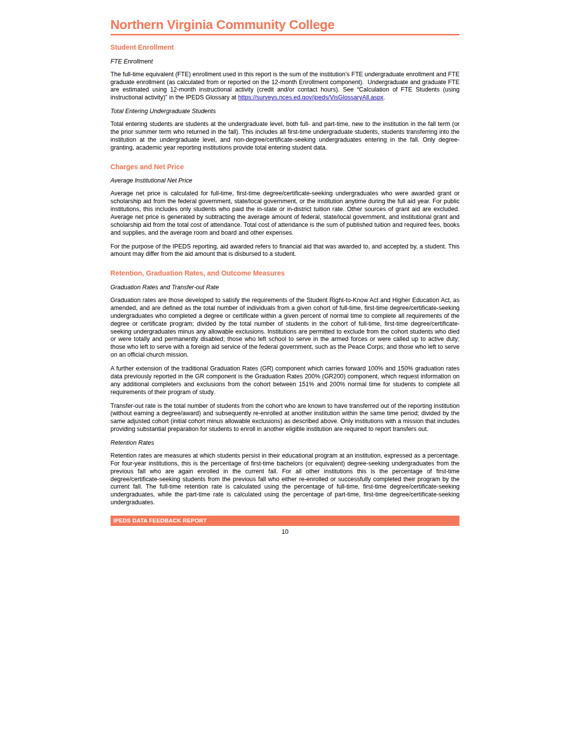Northern Virginia Community College
Student Enrollment
FTE Enrollment
The full-time equivalent (FTE) enrollment used in this report is the sum of the institution’s FTE undergraduate enrollment and FTE graduate enrollment (as calculated from or reported on the 12-month Enrollment component). Undergraduate and graduate FTE are estimated using 12-month instructional activity (credit and/or contact hours). See “Calculation of FTE Students (using instructional activity)” in the IPEDS Glossary at https://surveys.nces.ed.gov/ipeds/VisGlossaryAll.aspx.
Total Entering Undergraduate Students
Total entering students are students at the undergraduate level, both full- and part-time, new to the institution in the fall term (or the prior summer term who returned in the fall). This includes all first-time undergraduate students, students transferring into the institution at the undergraduate level, and non-degree/certificate-seeking undergraduates entering in the fall. Only degree-granting, academic year reporting institutions provide total entering student data.
Charges and Net Price
Average Institutional Net Price
Average net price is calculated for full-time, first-time degree/certificate-seeking undergraduates who were awarded grant or scholarship aid from the federal government, state/local government, or the institution anytime during the full aid year. For public institutions, this includes only students who paid the in-state or in-district tuition rate. Other sources of grant aid are excluded. Average net price is generated by subtracting the average amount of federal, state/local government, and institutional grant and scholarship aid from the total cost of attendance. Total cost of attendance is the sum of published tuition and required fees, books and supplies, and the average room and board and other expenses.
For the purpose of the IPEDS reporting, aid awarded refers to financial aid that was awarded to, and accepted by, a student. This amount may differ from the aid amount that is disbursed to a student.
Retention, Graduation Rates, and Outcome Measures
Graduation Rates and Transfer-out Rate
Graduation rates are those developed to satisfy the requirements of the Student Right-to-Know Act and Higher Education Act, as amended, and are defined as the total number of individuals from a given cohort of full-time, first-time degree/certificate-seeking undergraduates who completed a degree or certificate within a given percent of normal time to complete all requirements of the degree or certificate program; divided by the total number of students in the cohort of full-time, first-time degree/certificate-seeking undergraduates minus any allowable exclusions. Institutions are permitted to exclude from the cohort students who died or were totally and permanently disabled; those who left school to serve in the armed forces or were called up to active duty; those who left to serve with a foreign aid service of the federal government, such as the Peace Corps; and those who left to serve on an official church mission.
A further extension of the traditional Graduation Rates (GR) component which carries forward 100% and 150% graduation rates data previously reported in the GR component is the Graduation Rates 200% (GR200) component, which request information on any additional completers and exclusions from the cohort between 151% and 200% normal time for students to complete all requirements of their program of study.
Transfer-out rate is the total number of students from the cohort who are known to have transferred out of the reporting institution (without earning a degree/award) and subsequently re-enrolled at another institution within the same time period; divided by the same adjusted cohort (initial cohort minus allowable exclusions) as described above. Only institutions with a mission that includes providing substantial preparation for students to enroll in another eligible institution are required to report transfers out.
Retention Rates
Retention rates are measures at which students persist in their educational program at an institution, expressed as a percentage. For four-year institutions, this is the percentage of first-time bachelors (or equivalent) degree-seeking undergraduates from the previous fall who are again enrolled in the current fall. For all other institutions this is the percentage of first-time degree/certificate-seeking students from the previous fall who either re-enrolled or successfully completed their program by the current fall. The full-time retention rate is calculated using the percentage of full-time, first-time degree/certificate-seeking undergraduates, while the part-time rate is calculated using the percentage of part-time, first-time degree/certificate-seeking undergraduates.
IPEDS DATA FEEDBACK REPORT
10